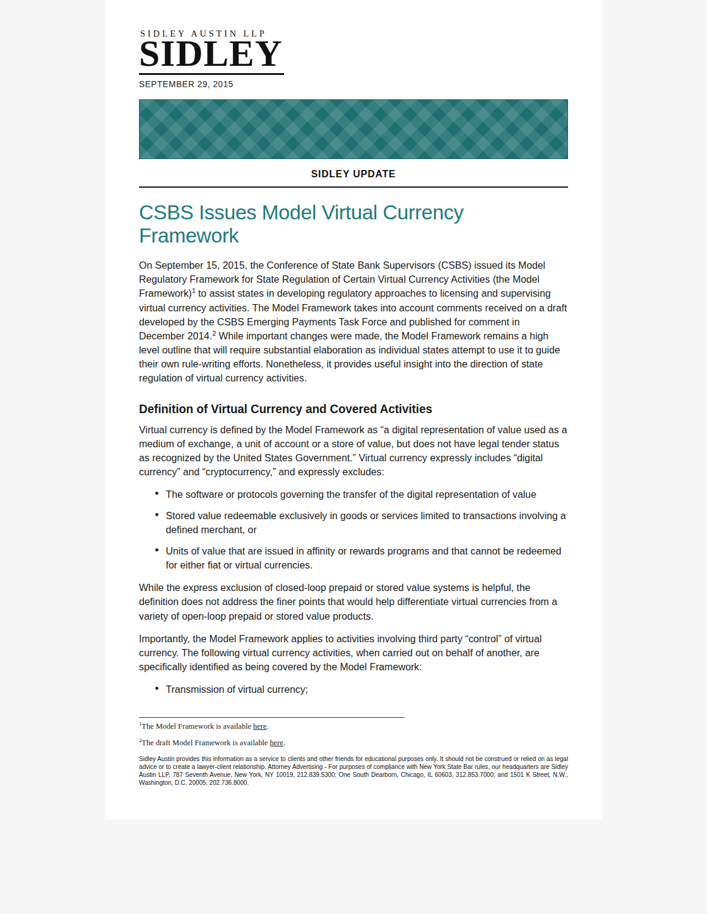SIDLEY AUSTIN LLPSIDLEY
SEPTEMBER 29, 2015
SIDLEY UPDATE
CSBS Issues Model Virtual Currency Framework
On September 15, 2015, the Conference of State Bank Supervisors (CSBS) issued its Model Regulatory Framework for State Regulation of Certain Virtual Currency Activities (the Model Framework)1 to assist states in developing regulatory approaches to licensing and supervising virtual currency activities. The Model Framework takes into account comments received on a draft developed by the CSBS Emerging Payments Task Force and published for comment in December 2014.2 While important changes were made, the Model Framework remains a high level outline that will require substantial elaboration as individual states attempt to use it to guide their own rule-writing efforts. Nonetheless, it provides useful insight into the direction of state regulation of virtual currency activities.
Definition of Virtual Currency and Covered Activities
Virtual currency is defined by the Model Framework as “a digital representation of value used as a medium of exchange, a unit of account or a store of value, but does not have legal tender status as recognized by the United States Government.” Virtual currency expressly includes “digital currency” and “cryptocurrency,” and expressly excludes:
The software or protocols governing the transfer of the digital representation of value
Stored value redeemable exclusively in goods or services limited to transactions involving a defined merchant, or
Units of value that are issued in affinity or rewards programs and that cannot be redeemed for either fiat or virtual currencies.
While the express exclusion of closed-loop prepaid or stored value systems is helpful, the definition does not address the finer points that would help differentiate virtual currencies from a variety of open-loop prepaid or stored value products.
Importantly, the Model Framework applies to activities involving third party “control” of virtual currency. The following virtual currency activities, when carried out on behalf of another, are specifically identified as being covered by the Model Framework:
Transmission of virtual currency;
1The Model Framework is available here.
2The draft Model Framework is available here.
Sidley Austin provides this information as a service to clients and other friends for educational purposes only. It should not be construed or relied on as legal advice or to create a lawyer-client relationship. Attorney Advertising - For purposes of compliance with New York State Bar rules, our headquarters are Sidley Austin LLP, 787 Seventh Avenue, New York, NY 10019, 212.839.5300; One South Dearborn, Chicago, IL 60603, 312.853.7000; and 1501 K Street, N.W., Washington, D.C. 20005, 202.736.8000.